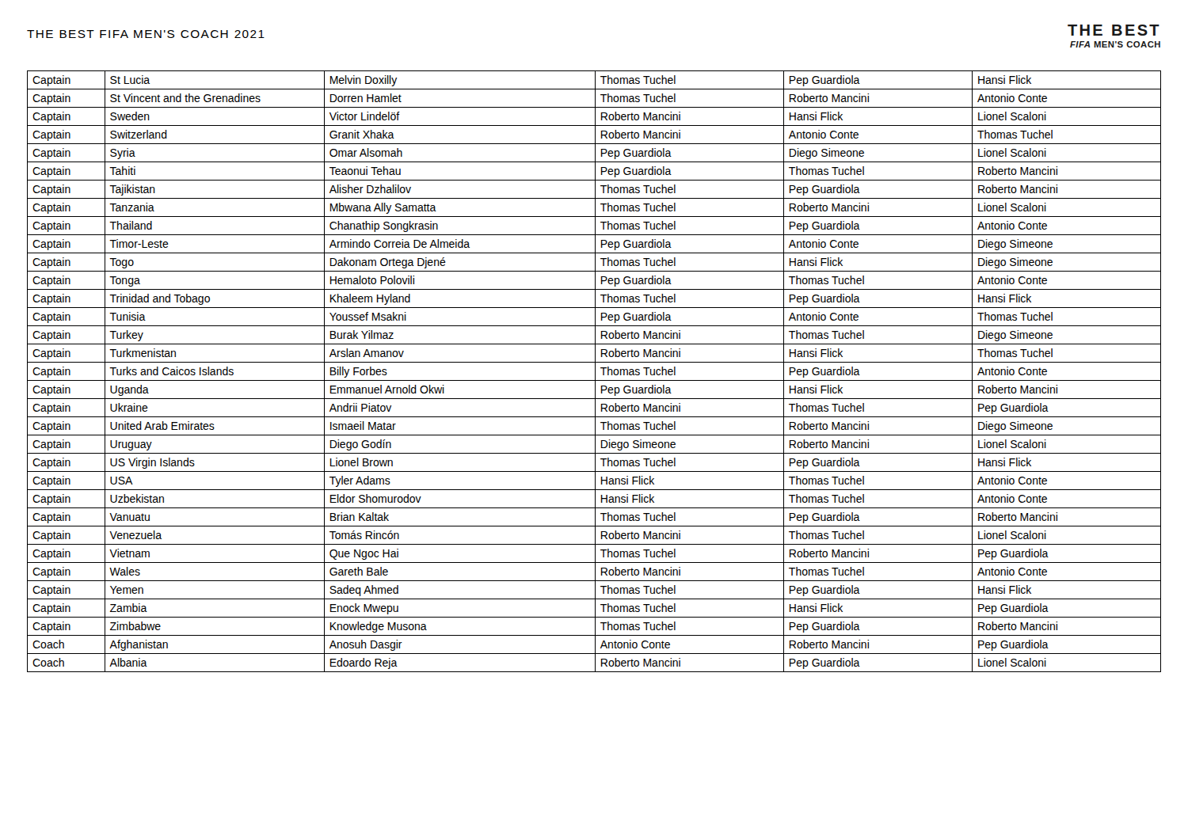The Best FIFA Men's Coach 2021
THE BEST
FIFA MEN'S COACH
| Captain | St Lucia | Melvin Doxilly | Thomas Tuchel | Pep Guardiola | Hansi Flick |
| Captain | St Vincent and the Grenadines | Dorren Hamlet | Thomas Tuchel | Roberto Mancini | Antonio Conte |
| Captain | Sweden | Victor Lindelöf | Roberto Mancini | Hansi Flick | Lionel Scaloni |
| Captain | Switzerland | Granit Xhaka | Roberto Mancini | Antonio Conte | Thomas Tuchel |
| Captain | Syria | Omar Alsomah | Pep Guardiola | Diego Simeone | Lionel Scaloni |
| Captain | Tahiti | Teaonui Tehau | Pep Guardiola | Thomas Tuchel | Roberto Mancini |
| Captain | Tajikistan | Alisher Dzhalilov | Thomas Tuchel | Pep Guardiola | Roberto Mancini |
| Captain | Tanzania | Mbwana Ally Samatta | Thomas Tuchel | Roberto Mancini | Lionel Scaloni |
| Captain | Thailand | Chanathip Songkrasin | Thomas Tuchel | Pep Guardiola | Antonio Conte |
| Captain | Timor-Leste | Armindo Correia De Almeida | Pep Guardiola | Antonio Conte | Diego Simeone |
| Captain | Togo | Dakonam Ortega Djené | Thomas Tuchel | Hansi Flick | Diego Simeone |
| Captain | Tonga | Hemaloto Polovili | Pep Guardiola | Thomas Tuchel | Antonio Conte |
| Captain | Trinidad and Tobago | Khaleem Hyland | Thomas Tuchel | Pep Guardiola | Hansi Flick |
| Captain | Tunisia | Youssef Msakni | Pep Guardiola | Antonio Conte | Thomas Tuchel |
| Captain | Turkey | Burak Yilmaz | Roberto Mancini | Thomas Tuchel | Diego Simeone |
| Captain | Turkmenistan | Arslan Amanov | Roberto Mancini | Hansi Flick | Thomas Tuchel |
| Captain | Turks and Caicos Islands | Billy Forbes | Thomas Tuchel | Pep Guardiola | Antonio Conte |
| Captain | Uganda | Emmanuel Arnold Okwi | Pep Guardiola | Hansi Flick | Roberto Mancini |
| Captain | Ukraine | Andrii Piatov | Roberto Mancini | Thomas Tuchel | Pep Guardiola |
| Captain | United Arab Emirates | Ismaeil Matar | Thomas Tuchel | Roberto Mancini | Diego Simeone |
| Captain | Uruguay | Diego Godín | Diego Simeone | Roberto Mancini | Lionel Scaloni |
| Captain | US Virgin Islands | Lionel Brown | Thomas Tuchel | Pep Guardiola | Hansi Flick |
| Captain | USA | Tyler Adams | Hansi Flick | Thomas Tuchel | Antonio Conte |
| Captain | Uzbekistan | Eldor Shomurodov | Hansi Flick | Thomas Tuchel | Antonio Conte |
| Captain | Vanuatu | Brian Kaltak | Thomas Tuchel | Pep Guardiola | Roberto Mancini |
| Captain | Venezuela | Tomás Rincón | Roberto Mancini | Thomas Tuchel | Lionel Scaloni |
| Captain | Vietnam | Que Ngoc Hai | Thomas Tuchel | Roberto Mancini | Pep Guardiola |
| Captain | Wales | Gareth Bale | Roberto Mancini | Thomas Tuchel | Antonio Conte |
| Captain | Yemen | Sadeq Ahmed | Thomas Tuchel | Pep Guardiola | Hansi Flick |
| Captain | Zambia | Enock Mwepu | Thomas Tuchel | Hansi Flick | Pep Guardiola |
| Captain | Zimbabwe | Knowledge Musona | Thomas Tuchel | Pep Guardiola | Roberto Mancini |
| Coach | Afghanistan | Anosuh Dasgir | Antonio Conte | Roberto Mancini | Pep Guardiola |
| Coach | Albania | Edoardo Reja | Roberto Mancini | Pep Guardiola | Lionel Scaloni |